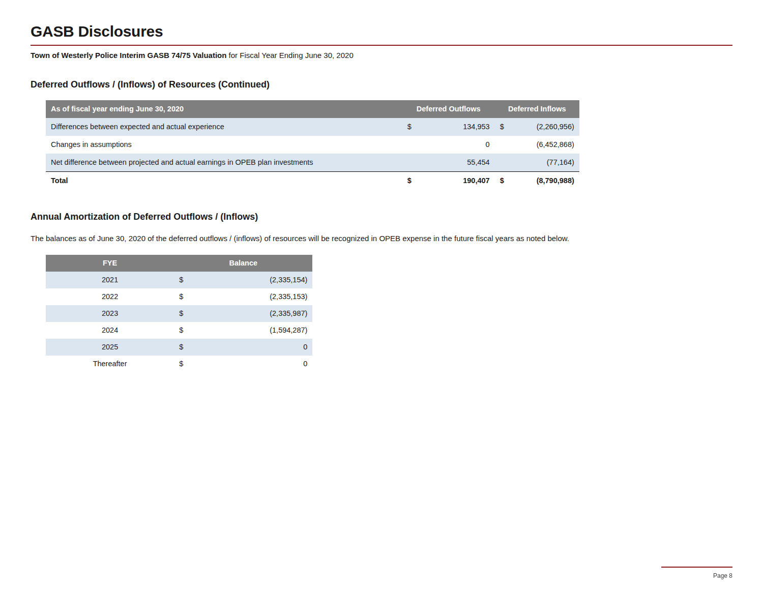GASB Disclosures
Town of Westerly Police Interim GASB 74/75 Valuation for Fiscal Year Ending June 30, 2020
Deferred Outflows / (Inflows) of Resources (Continued)
| As of fiscal year ending June 30, 2020 | Deferred Outflows | Deferred Inflows |
| --- | --- | --- |
| Differences between expected and actual experience | $ | 134,953 | $ | (2,260,956) |
| Changes in assumptions | | 0 | | (6,452,868) |
| Net difference between projected and actual earnings in OPEB plan investments | | 55,454 | | (77,164) |
| Total | $ | 190,407 | $ | (8,790,988) |
Annual Amortization of Deferred Outflows / (Inflows)
The balances as of June 30, 2020 of the deferred outflows / (inflows) of resources will be recognized in OPEB expense in the future fiscal years as noted below.
| FYE | Balance |
| --- | --- |
| 2021 | $ | (2,335,154) |
| 2022 | $ | (2,335,153) |
| 2023 | $ | (2,335,987) |
| 2024 | $ | (1,594,287) |
| 2025 | $ | 0 |
| Thereafter | $ | 0 |
Page 8